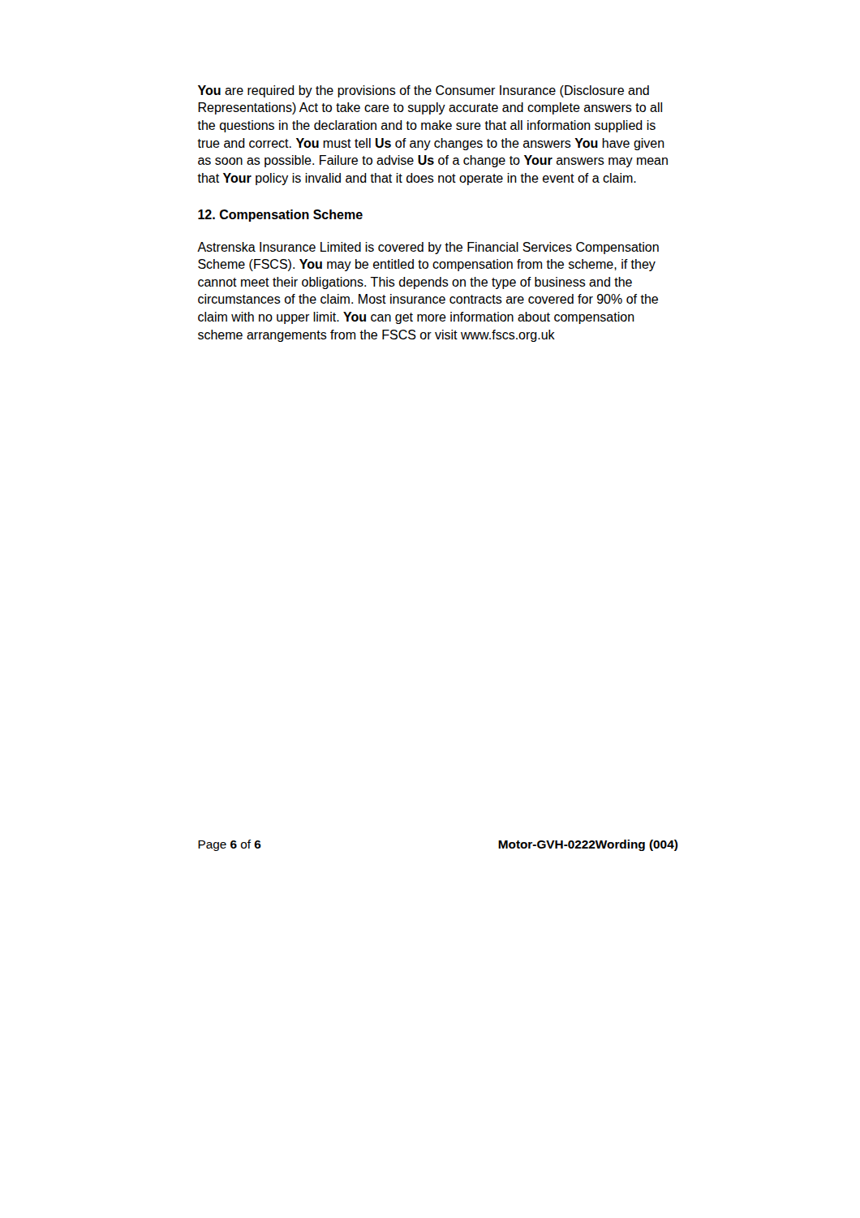You are required by the provisions of the Consumer Insurance (Disclosure and Representations) Act to take care to supply accurate and complete answers to all the questions in the declaration and to make sure that all information supplied is true and correct. You must tell Us of any changes to the answers You have given as soon as possible. Failure to advise Us of a change to Your answers may mean that Your policy is invalid and that it does not operate in the event of a claim.
12. Compensation Scheme
Astrenska Insurance Limited is covered by the Financial Services Compensation Scheme (FSCS). You may be entitled to compensation from the scheme, if they cannot meet their obligations. This depends on the type of business and the circumstances of the claim. Most insurance contracts are covered for 90% of the claim with no upper limit. You can get more information about compensation scheme arrangements from the FSCS or visit www.fscs.org.uk
Page 6 of 6
Motor-GVH-0222Wording (004)